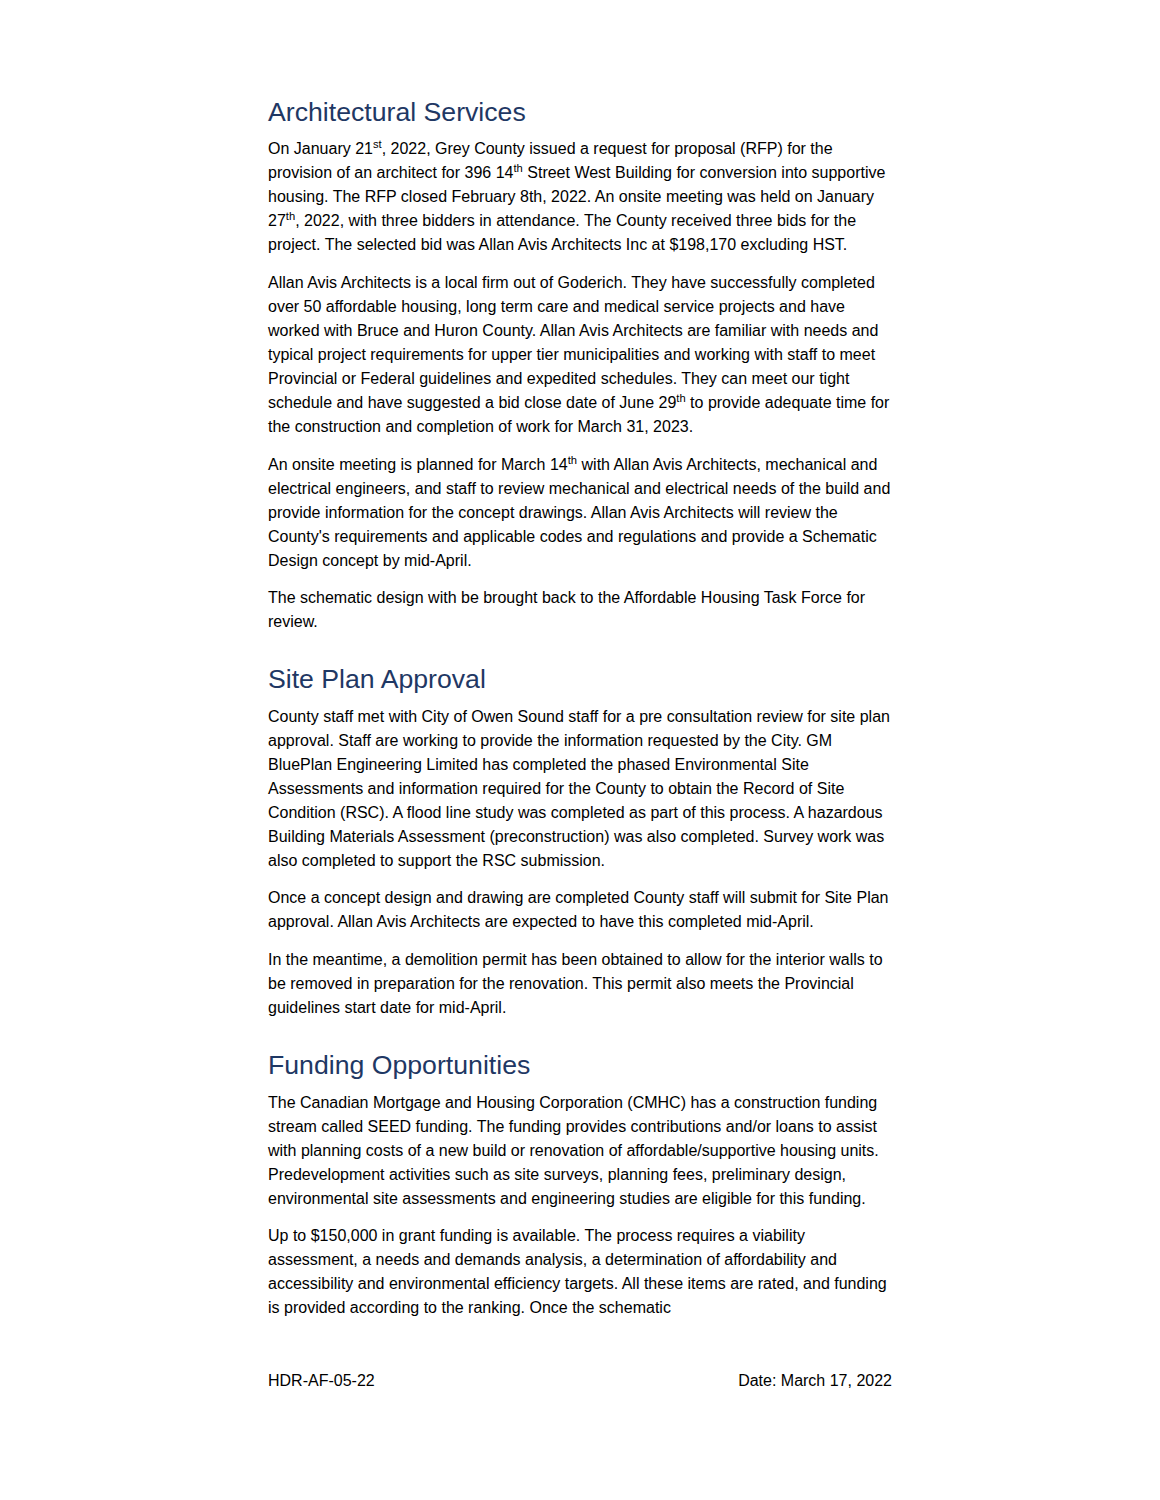Architectural Services
On January 21st, 2022, Grey County issued a request for proposal (RFP) for the provision of an architect for 396 14th Street West Building for conversion into supportive housing. The RFP closed February 8th, 2022. An onsite meeting was held on January 27th, 2022, with three bidders in attendance. The County received three bids for the project. The selected bid was Allan Avis Architects Inc at $198,170 excluding HST.
Allan Avis Architects is a local firm out of Goderich. They have successfully completed over 50 affordable housing, long term care and medical service projects and have worked with Bruce and Huron County. Allan Avis Architects are familiar with needs and typical project requirements for upper tier municipalities and working with staff to meet Provincial or Federal guidelines and expedited schedules. They can meet our tight schedule and have suggested a bid close date of June 29th to provide adequate time for the construction and completion of work for March 31, 2023.
An onsite meeting is planned for March 14th with Allan Avis Architects, mechanical and electrical engineers, and staff to review mechanical and electrical needs of the build and provide information for the concept drawings. Allan Avis Architects will review the County's requirements and applicable codes and regulations and provide a Schematic Design concept by mid-April.
The schematic design with be brought back to the Affordable Housing Task Force for review.
Site Plan Approval
County staff met with City of Owen Sound staff for a pre consultation review for site plan approval. Staff are working to provide the information requested by the City. GM BluePlan Engineering Limited has completed the phased Environmental Site Assessments and information required for the County to obtain the Record of Site Condition (RSC). A flood line study was completed as part of this process. A hazardous Building Materials Assessment (preconstruction) was also completed. Survey work was also completed to support the RSC submission.
Once a concept design and drawing are completed County staff will submit for Site Plan approval. Allan Avis Architects are expected to have this completed mid-April.
In the meantime, a demolition permit has been obtained to allow for the interior walls to be removed in preparation for the renovation. This permit also meets the Provincial guidelines start date for mid-April.
Funding Opportunities
The Canadian Mortgage and Housing Corporation (CMHC) has a construction funding stream called SEED funding. The funding provides contributions and/or loans to assist with planning costs of a new build or renovation of affordable/supportive housing units. Predevelopment activities such as site surveys, planning fees, preliminary design, environmental site assessments and engineering studies are eligible for this funding.
Up to $150,000 in grant funding is available. The process requires a viability assessment, a needs and demands analysis, a determination of affordability and accessibility and environmental efficiency targets. All these items are rated, and funding is provided according to the ranking. Once the schematic
HDR-AF-05-22
Date: March 17, 2022